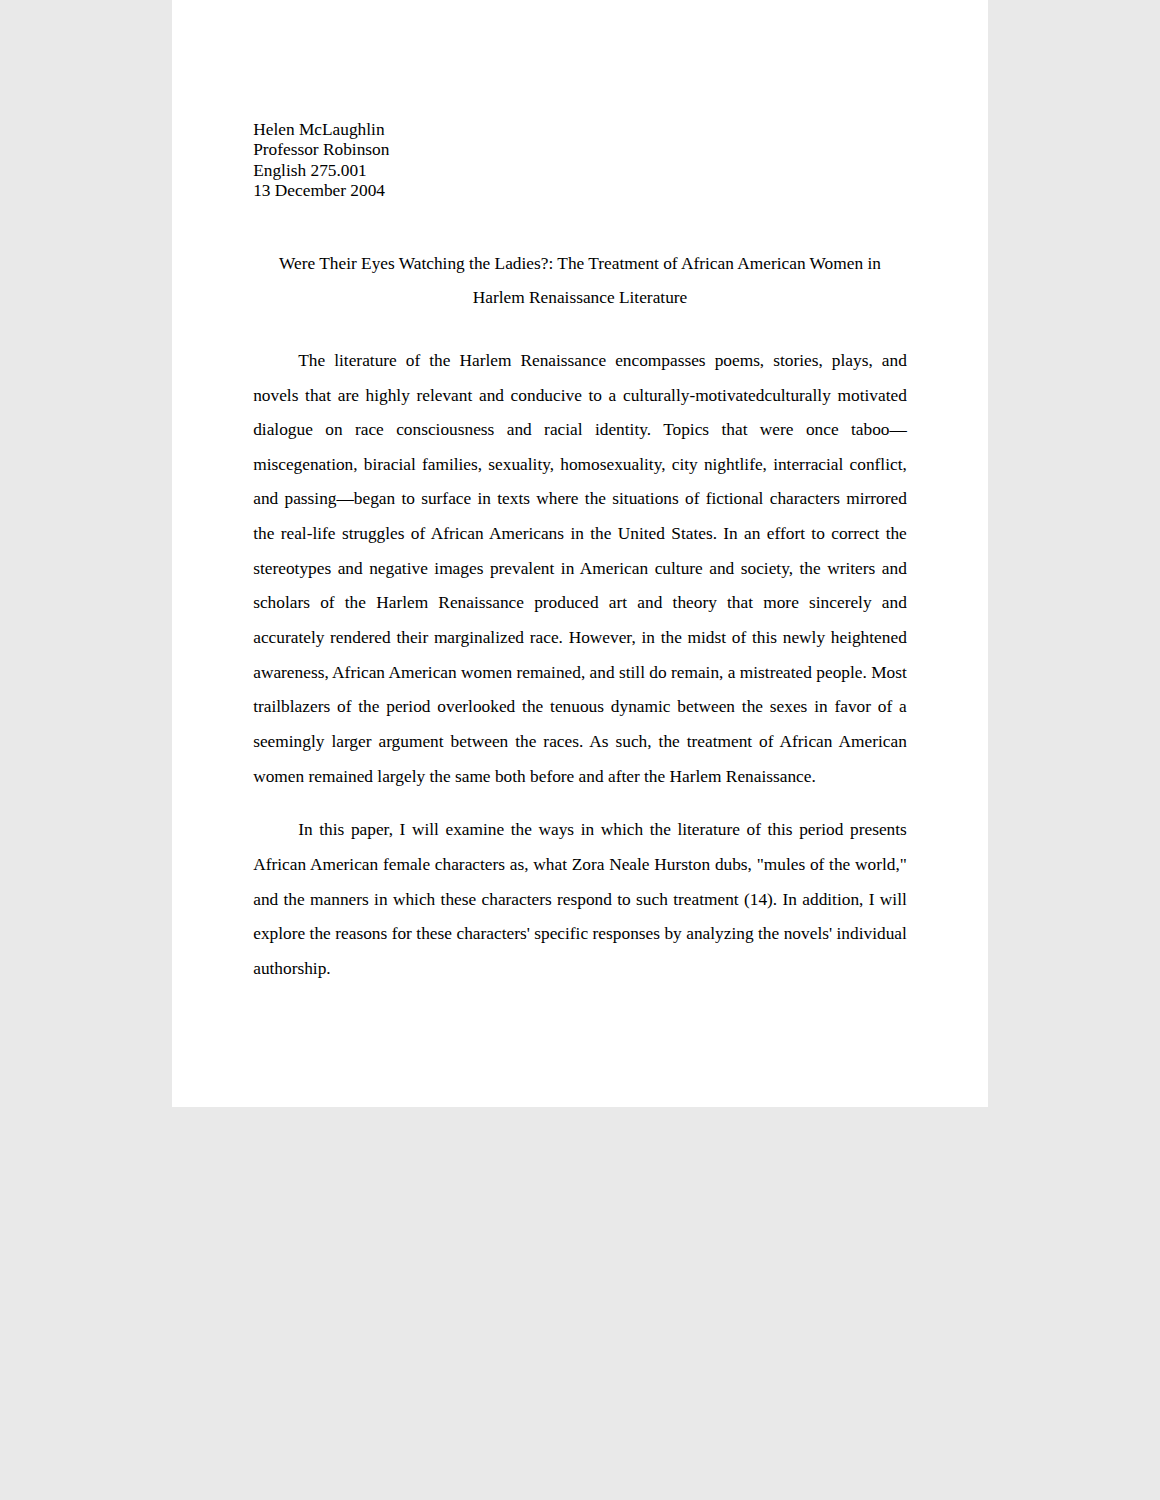Helen McLaughlin
Professor Robinson
English 275.001
13 December 2004
Were Their Eyes Watching the Ladies?: The Treatment of African American Women in Harlem Renaissance Literature
The literature of the Harlem Renaissance encompasses poems, stories, plays, and novels that are highly relevant and conducive to a culturally-motivatedculturally motivated dialogue on race consciousness and racial identity. Topics that were once taboo—miscegenation, biracial families, sexuality, homosexuality, city nightlife, interracial conflict, and passing—began to surface in texts where the situations of fictional characters mirrored the real-life struggles of African Americans in the United States. In an effort to correct the stereotypes and negative images prevalent in American culture and society, the writers and scholars of the Harlem Renaissance produced art and theory that more sincerely and accurately rendered their marginalized race. However, in the midst of this newly heightened awareness, African American women remained, and still do remain, a mistreated people. Most trailblazers of the period overlooked the tenuous dynamic between the sexes in favor of a seemingly larger argument between the races. As such, the treatment of African American women remained largely the same both before and after the Harlem Renaissance.
In this paper, I will examine the ways in which the literature of this period presents African American female characters as, what Zora Neale Hurston dubs, "mules of the world," and the manners in which these characters respond to such treatment (14). In addition, I will explore the reasons for these characters' specific responses by analyzing the novels' individual authorship.